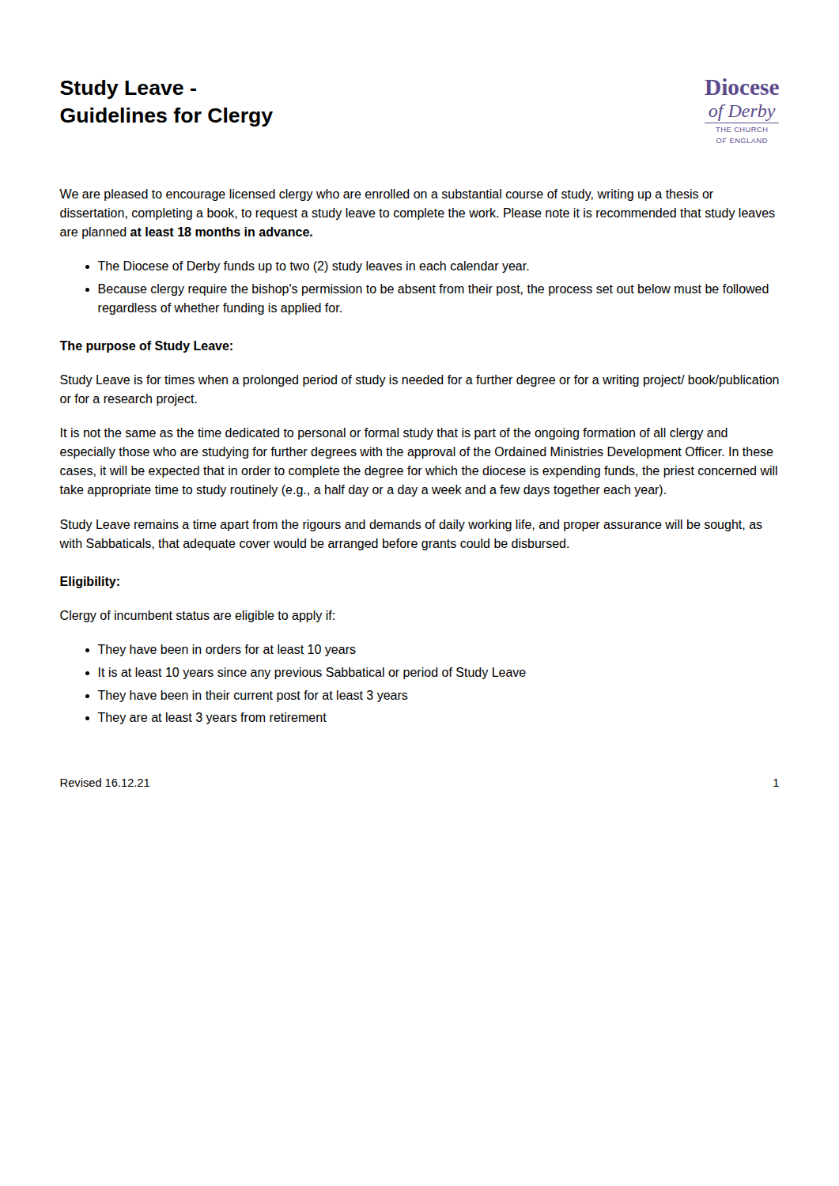Study Leave -
Guidelines for Clergy
Diocese
of Derby
THE CHURCH
OF ENGLAND
We are pleased to encourage licensed clergy who are enrolled on a substantial course of study, writing up a thesis or dissertation, completing a book, to request a study leave to complete the work. Please note it is recommended that study leaves are planned at least 18 months in advance.
The Diocese of Derby funds up to two (2) study leaves in each calendar year.
Because clergy require the bishop's permission to be absent from their post, the process set out below must be followed regardless of whether funding is applied for.
The purpose of Study Leave:
Study Leave is for times when a prolonged period of study is needed for a further degree or for a writing project/ book/publication or for a research project.
It is not the same as the time dedicated to personal or formal study that is part of the ongoing formation of all clergy and especially those who are studying for further degrees with the approval of the Ordained Ministries Development Officer. In these cases, it will be expected that in order to complete the degree for which the diocese is expending funds, the priest concerned will take appropriate time to study routinely (e.g., a half day or a day a week and a few days together each year).
Study Leave remains a time apart from the rigours and demands of daily working life, and proper assurance will be sought, as with Sabbaticals, that adequate cover would be arranged before grants could be disbursed.
Eligibility:
Clergy of incumbent status are eligible to apply if:
They have been in orders for at least 10 years
It is at least 10 years since any previous Sabbatical or period of Study Leave
They have been in their current post for at least 3 years
They are at least 3 years from retirement
Revised 16.12.21 1